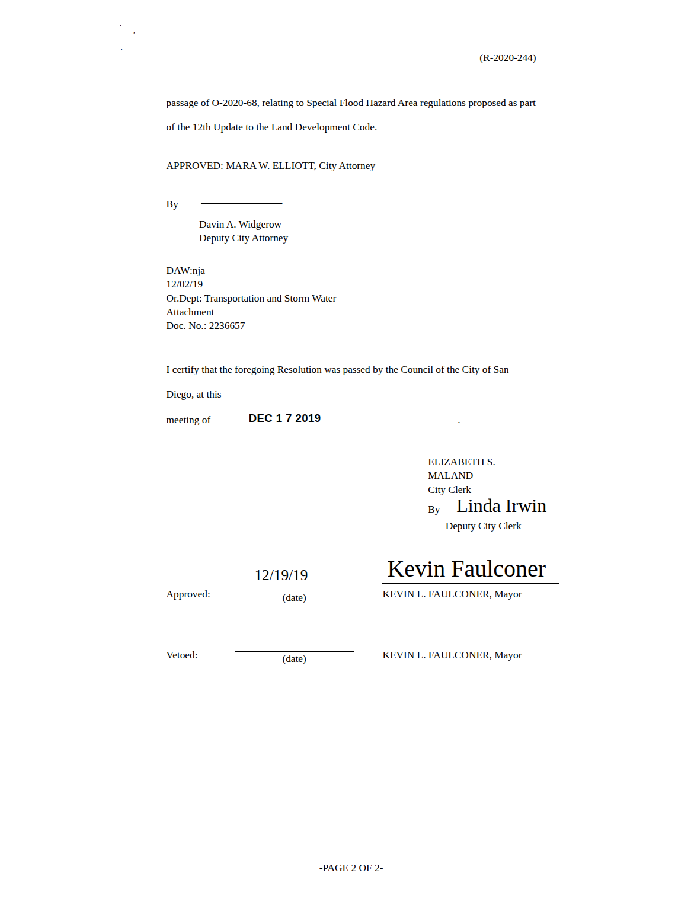. , .
(R-2020-244)
passage of O-2020-68, relating to Special Flood Hazard Area regulations proposed as part of the 12th Update to the Land Development Code.
APPROVED: MARA W. ELLIOTT, City Attorney
By
————
Davin A. Widgerow
Deputy City Attorney
DAW:nja
12/02/19
Or.Dept: Transportation and Storm Water
Attachment
Doc. No.: 2236657
I certify that the foregoing Resolution was passed by the Council of the City of San Diego, at this
meeting of DEC 1 7 2019 .
ELIZABETH S. MALAND
City Clerk
By Linda Irwin Deputy City Clerk
Approved:
12/19/19
(date)
Kevin Faulconer
KEVIN L. FAULCONER, Mayor
Vetoed:
(date)
KEVIN L. FAULCONER, Mayor
-PAGE 2 OF 2-